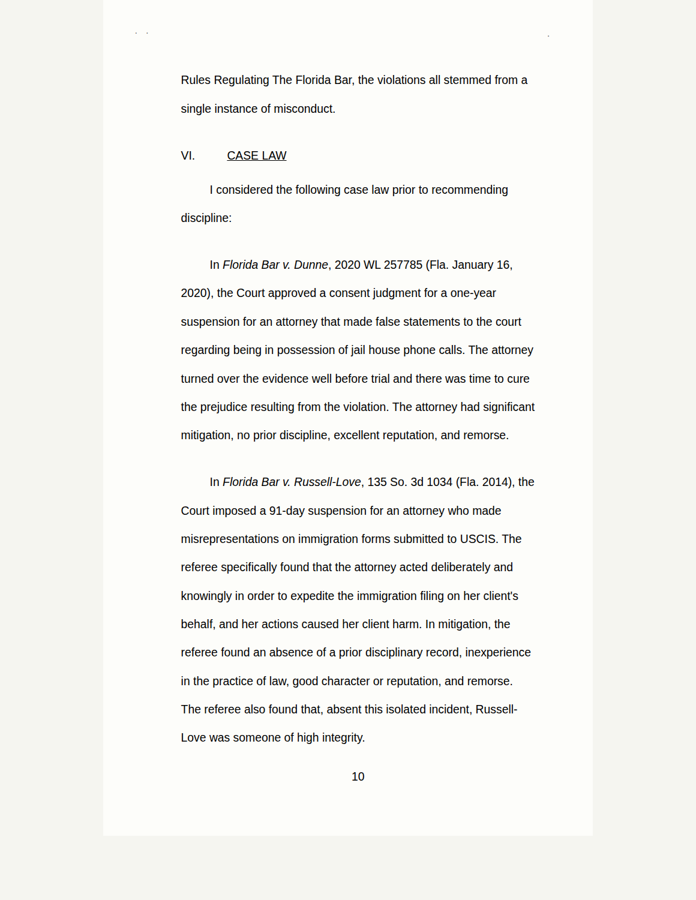. .
.
Rules Regulating The Florida Bar, the violations all stemmed from a single instance of misconduct.
VI. CASE LAW
I considered the following case law prior to recommending discipline:
In Florida Bar v. Dunne, 2020 WL 257785 (Fla. January 16, 2020), the Court approved a consent judgment for a one-year suspension for an attorney that made false statements to the court regarding being in possession of jail house phone calls. The attorney turned over the evidence well before trial and there was time to cure the prejudice resulting from the violation. The attorney had significant mitigation, no prior discipline, excellent reputation, and remorse.
In Florida Bar v. Russell-Love, 135 So. 3d 1034 (Fla. 2014), the Court imposed a 91-day suspension for an attorney who made misrepresentations on immigration forms submitted to USCIS. The referee specifically found that the attorney acted deliberately and knowingly in order to expedite the immigration filing on her client's behalf, and her actions caused her client harm. In mitigation, the referee found an absence of a prior disciplinary record, inexperience in the practice of law, good character or reputation, and remorse. The referee also found that, absent this isolated incident, Russell-Love was someone of high integrity.
10